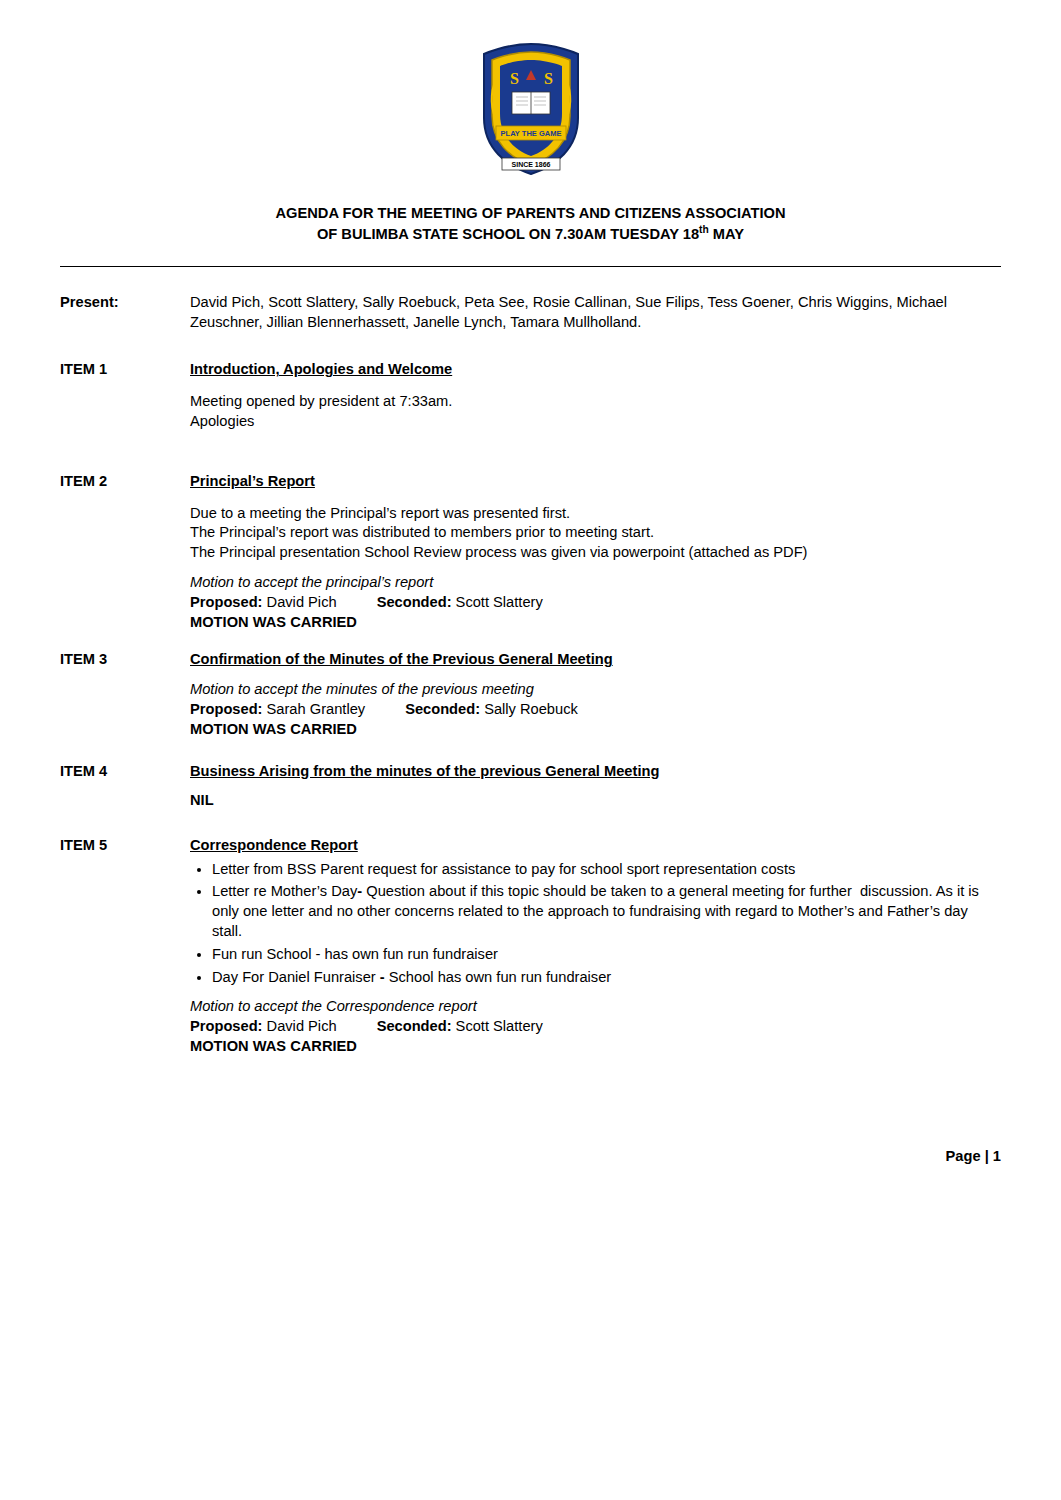S S PLAY THE GAME SINCE 1866
AGENDA FOR THE MEETING OF PARENTS AND CITIZENS ASSOCIATION
OF BULIMBA STATE SCHOOL ON 7.30AM TUESDAY 18th MAY
| Present: | David Pich, Scott Slattery, Sally Roebuck, Peta See, Rosie Callinan, Sue Filips, Tess Goener, Chris Wiggins, Michael Zeuschner, Jillian Blennerhassett, Janelle Lynch, Tamara Mullholland. |
| ITEM 1 | Introduction, Apologies and Welcome Meeting opened by president at 7:33am. Apologies |
| ITEM 2 | Principal’s Report Due to a meeting the Principal’s report was presented first. The Principal’s report was distributed to members prior to meeting start. The Principal presentation School Review process was given via powerpoint (attached as PDF) Motion to accept the principal’s report Proposed: David Pich Seconded: Scott Slattery MOTION WAS CARRIED |
| ITEM 3 | Confirmation of the Minutes of the Previous General Meeting Motion to accept the minutes of the previous meeting Proposed: Sarah Grantley Seconded: Sally Roebuck MOTION WAS CARRIED |
| ITEM 4 | Business Arising from the minutes of the previous General Meeting NIL |
| ITEM 5 | Correspondence Report Letter from BSS Parent request for assistance to pay for school sport representation costs Letter re Mother’s Day - Question about if this topic should be taken to a general meeting for further discussion. As it is only one letter and no other concerns related to the approach to fundraising with regard to Mother’s and Father’s day stall. Fun run School - has own fun run fundraiser Day For Daniel Funraiser - School has own fun run fundraiser Motion to accept the Correspondence report Proposed: David Pich Seconded: Scott Slattery MOTION WAS CARRIED |
Page | 1